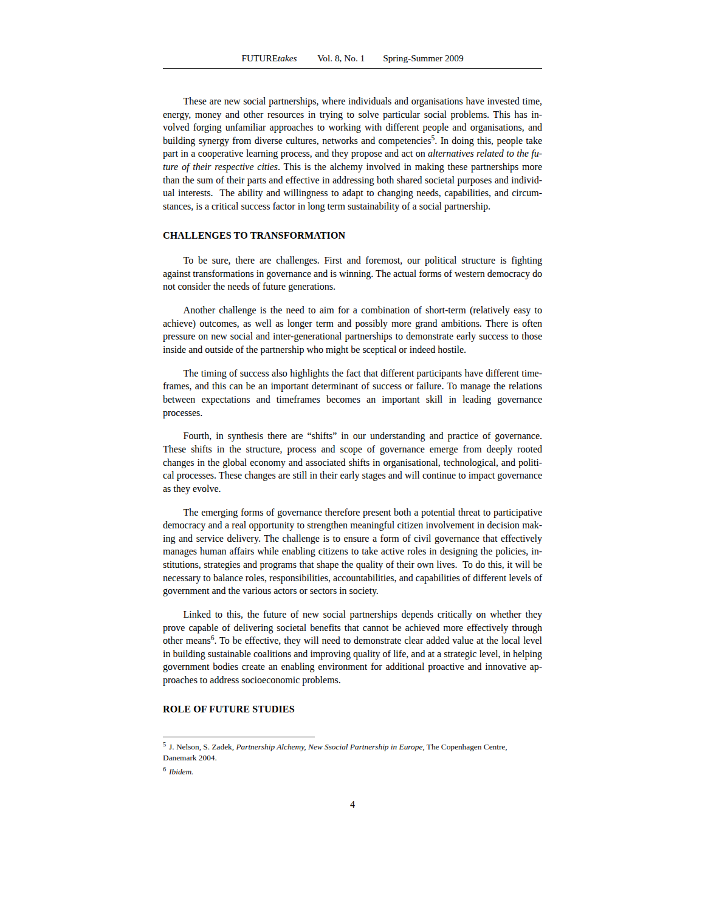FUTUREtakes Vol. 8, No. 1 Spring-Summer 2009
These are new social partnerships, where individuals and organisations have invested time, energy, money and other resources in trying to solve particular social problems. This has involved forging unfamiliar approaches to working with different people and organisations, and building synergy from diverse cultures, networks and competencies5. In doing this, people take part in a cooperative learning process, and they propose and act on alternatives related to the future of their respective cities. This is the alchemy involved in making these partnerships more than the sum of their parts and effective in addressing both shared societal purposes and individual interests. The ability and willingness to adapt to changing needs, capabilities, and circumstances, is a critical success factor in long term sustainability of a social partnership.
CHALLENGES TO TRANSFORMATION
To be sure, there are challenges. First and foremost, our political structure is fighting against transformations in governance and is winning. The actual forms of western democracy do not consider the needs of future generations.
Another challenge is the need to aim for a combination of short-term (relatively easy to achieve) outcomes, as well as longer term and possibly more grand ambitions. There is often pressure on new social and inter-generational partnerships to demonstrate early success to those inside and outside of the partnership who might be sceptical or indeed hostile.
The timing of success also highlights the fact that different participants have different timeframes, and this can be an important determinant of success or failure. To manage the relations between expectations and timeframes becomes an important skill in leading governance processes.
Fourth, in synthesis there are “shifts” in our understanding and practice of governance. These shifts in the structure, process and scope of governance emerge from deeply rooted changes in the global economy and associated shifts in organisational, technological, and political processes. These changes are still in their early stages and will continue to impact governance as they evolve.
The emerging forms of governance therefore present both a potential threat to participative democracy and a real opportunity to strengthen meaningful citizen involvement in decision making and service delivery. The challenge is to ensure a form of civil governance that effectively manages human affairs while enabling citizens to take active roles in designing the policies, institutions, strategies and programs that shape the quality of their own lives. To do this, it will be necessary to balance roles, responsibilities, accountabilities, and capabilities of different levels of government and the various actors or sectors in society.
Linked to this, the future of new social partnerships depends critically on whether they prove capable of delivering societal benefits that cannot be achieved more effectively through other means6. To be effective, they will need to demonstrate clear added value at the local level in building sustainable coalitions and improving quality of life, and at a strategic level, in helping government bodies create an enabling environment for additional proactive and innovative approaches to address socioeconomic problems.
ROLE OF FUTURE STUDIES
5 J. Nelson, S. Zadek, Partnership Alchemy, New Ssocial Partnership in Europe, The Copenhagen Centre, Danemark 2004.
6 Ibidem.
4